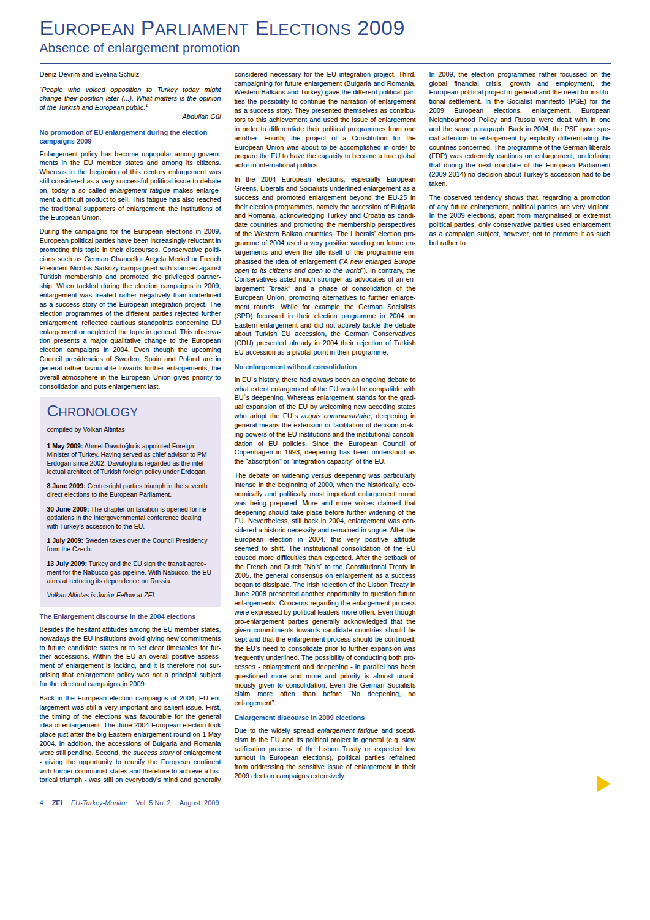EUROPEAN PARLIAMENT ELECTIONS 2009
Absence of enlargement promotion
Deniz Devrim and Evelina Schulz
“People who voiced opposition to Turkey today might change their position later (...). What matters is the opinion of the Turkish and European public.1Abdullah Gül
No promotion of EU enlargement during the election campaigns 2009
Enlargement policy has become unpopular among governments in the EU member states and among its citizens. Whereas in the beginning of this century enlargement was still considered as a very successful political issue to debate on, today a so called enlargement fatigue makes enlargement a difficult product to sell. This fatigue has also reached the traditional supporters of enlargement: the institutions of the European Union.
During the campaigns for the European elections in 2009, European political parties have been increasingly reluctant in promoting this topic in their discourses. Conservative politicians such as German Chancellor Angela Merkel or French President Nicolas Sarkozy campaigned with stances against Turkish membership and promoted the privileged partnership. When tackled during the election campaigns in 2009, enlargement was treated rather negatively than underlined as a success story of the European integration project. The election programmes of the different parties rejected further enlargement, reflected cautious standpoints concerning EU enlargement or neglected the topic in general. This observation presents a major qualitative change to the European election campaigns in 2004. Even though the upcoming Council presidencies of Sweden, Spain and Poland are in general rather favourable towards further enlargements, the overall atmosphere in the European Union gives priority to consolidation and puts enlargement last.
CHRONOLOGY
compiled by Volkan Altintas
1 May 2009: Ahmet Davutoğlu is appointed Foreign Minister of Turkey. Having served as chief advisor to PM Erdogan since 2002, Davutoğlu is regarded as the intellectual architect of Turkish foreign policy under Erdogan.
8 June 2009: Centre-right parties triumph in the seventh direct elections to the European Parliament.
30 June 2009: The chapter on taxation is opened for negotiations in the intergovernmental conference dealing with Turkey’s accession to the EU.
1 July 2009: Sweden takes over the Council Presidency from the Czech.
13 July 2009: Turkey and the EU sign the transit agreement for the Nabucco gas pipeline. With Nabucco, the EU aims at reducing its dependence on Russia.
Volkan Altintas is Junior Fellow at ZEI.
The Enlargement discourse in the 2004 elections
Besides the hesitant attitudes among the EU member states, nowadays the EU institutions avoid giving new commitments to future candidate states or to set clear timetables for further accessions. Within the EU an overall positive assessment of enlargement is lacking, and it is therefore not surprising that enlargement policy was not a principal subject for the electoral campaigns in 2009.
Back in the European election campaigns of 2004, EU enlargement was still a very important and salient issue. First, the timing of the elections was favourable for the general idea of enlargement. The June 2004 European election took place just after the big Eastern enlargement round on 1 May 2004. In addition, the accessions of Bulgaria and Romania were still pending. Second, the success story of enlargement - giving the opportunity to reunify the European continent with former communist states and therefore to achieve a historical triumph - was still on everybody’s mind and generally considered necessary for the EU integration project. Third, campaigning for future enlargement (Bulgaria and Romania, Western Balkans and Turkey) gave the different political parties the possibility to continue the narration of enlargement as a success story. They presented themselves as contributors to this achievement and used the issue of enlargement in order to differentiate their political programmes from one another. Fourth, the project of a Constitution for the European Union was about to be accomplished in order to prepare the EU to have the capacity to become a true global actor in international politics.
In the 2004 European elections, especially European Greens, Liberals and Socialists underlined enlargement as a success and promoted enlargement beyond the EU-25 in their election programmes, namely the accession of Bulgaria and Romania, acknowledging Turkey and Croatia as candidate countries and promoting the membership perspectives of the Western Balkan countries. The Liberals’ election programme of 2004 used a very positive wording on future enlargements and even the title itself of the programme emphasised the idea of enlargement (“A new enlarged Europe open to its citizens and open to the world”). In contrary, the Conservatives acted much stronger as advocates of an enlargement “break” and a phase of consolidation of the European Union, promoting alternatives to further enlargement rounds. While for example the German Socialists (SPD) focussed in their election programme in 2004 on Eastern enlargement and did not actively tackle the debate about Turkish EU accession, the German Conservatives (CDU) presented already in 2004 their rejection of Turkish EU accession as a pivotal point in their programme.
No enlargement without consolidation
In EU´s history, there had always been an ongoing debate to what extent enlargement of the EU would be compatible with EU´s deepening. Whereas enlargement stands for the gradual expansion of the EU by welcoming new acceding states who adopt the EU´s acquis communautaire, deepening in general means the extension or facilitation of decision-making powers of the EU institutions and the institutional consolidation of EU policies. Since the European Council of Copenhagen in 1993, deepening has been understood as the “absorption” or “integration capacity” of the EU.
The debate on widening versus deepening was particularly intense in the beginning of 2000, when the historically, economically and politically most important enlargement round was being prepared. More and more voices claimed that deepening should take place before further widening of the EU. Nevertheless, still back in 2004, enlargement was considered a historic necessity and remained in vogue. After the European election in 2004, this very positive attitude seemed to shift. The institutional consolidation of the EU caused more difficulties than expected. After the setback of the French and Dutch ”No’s” to the Constitutional Treaty in 2005, the general consensus on enlargement as a success began to dissipate. The Irish rejection of the Lisbon Treaty in June 2008 presented another opportunity to question future enlargements. Concerns regarding the enlargement process were expressed by political leaders more often. Even though pro-enlargement parties generally acknowledged that the given commitments towards candidate countries should be kept and that the enlargement process should be continued, the EU’s need to consolidate prior to further expansion was frequently underlined. The possibility of conducting both processes - enlargement and deepening - in parallel has been questioned more and more and priority is almost unanimously given to consolidation. Even the German Socialists claim more often than before “No deepening, no enlargement”.
Enlargement discourse in 2009 elections
Due to the widely spread enlargement fatigue and scepticism in the EU and its political project in general (e.g. slow ratification process of the Lisbon Treaty or expected low turnout in European elections), political parties refrained from addressing the sensitive issue of enlargement in their 2009 election campaigns extensively.
In 2009, the election programmes rather focussed on the global financial crisis, growth and employment, the European political project in general and the need for institutional settlement. In the Socialist manifesto (PSE) for the 2009 European elections, enlargement, European Neighbourhood Policy and Russia were dealt with in one and the same paragraph. Back in 2004, the PSE gave special attention to enlargement by explicitly differentiating the countries concerned. The programme of the German liberals (FDP) was extremely cautious on enlargement, underlining that during the next mandate of the European Parliament (2009-2014) no decision about Turkey’s accession had to be taken.
The observed tendency shows that, regarding a promotion of any future enlargement, political parties are very vigilant. In the 2009 elections, apart from marginalised or extremist political parties, only conservative parties used enlargement as a campaign subject, however, not to promote it as such but rather to
4 ZEI EU-Turkey-Monitor Vol. 5 No. 2 August 2009